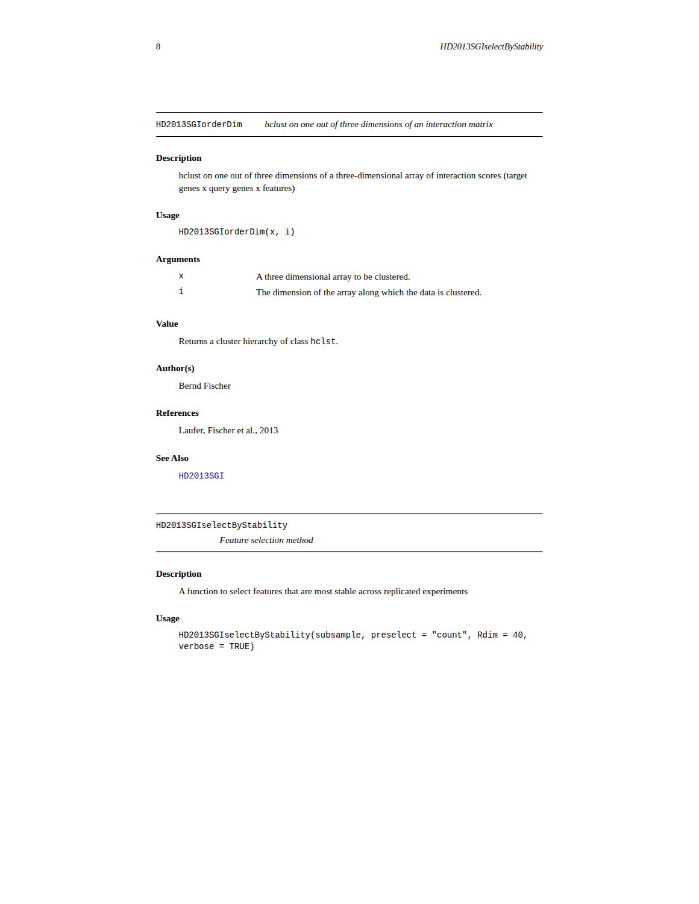8 HD2013SGIselectByStability
HD2013SGIorderDim hclust on one out of three dimensions of an interaction matrix
Description
hclust on one out of three dimensions of a three-dimensional array of interaction scores (target genes x query genes x features)
Usage
HD2013SGIorderDim(x, i)
Arguments
| x | A three dimensional array to be clustered. |
| i | The dimension of the array along which the data is clustered. |
Value
Returns a cluster hierarchy of class hclst.
Author(s)
Bernd Fischer
References
Laufer, Fischer et al., 2013
See Also
HD2013SGI
HD2013SGIselectByStability Feature selection method
Description
A function to select features that are most stable across replicated experiments
Usage
HD2013SGIselectByStability(subsample, preselect = "count", Rdim = 40, verbose = TRUE)